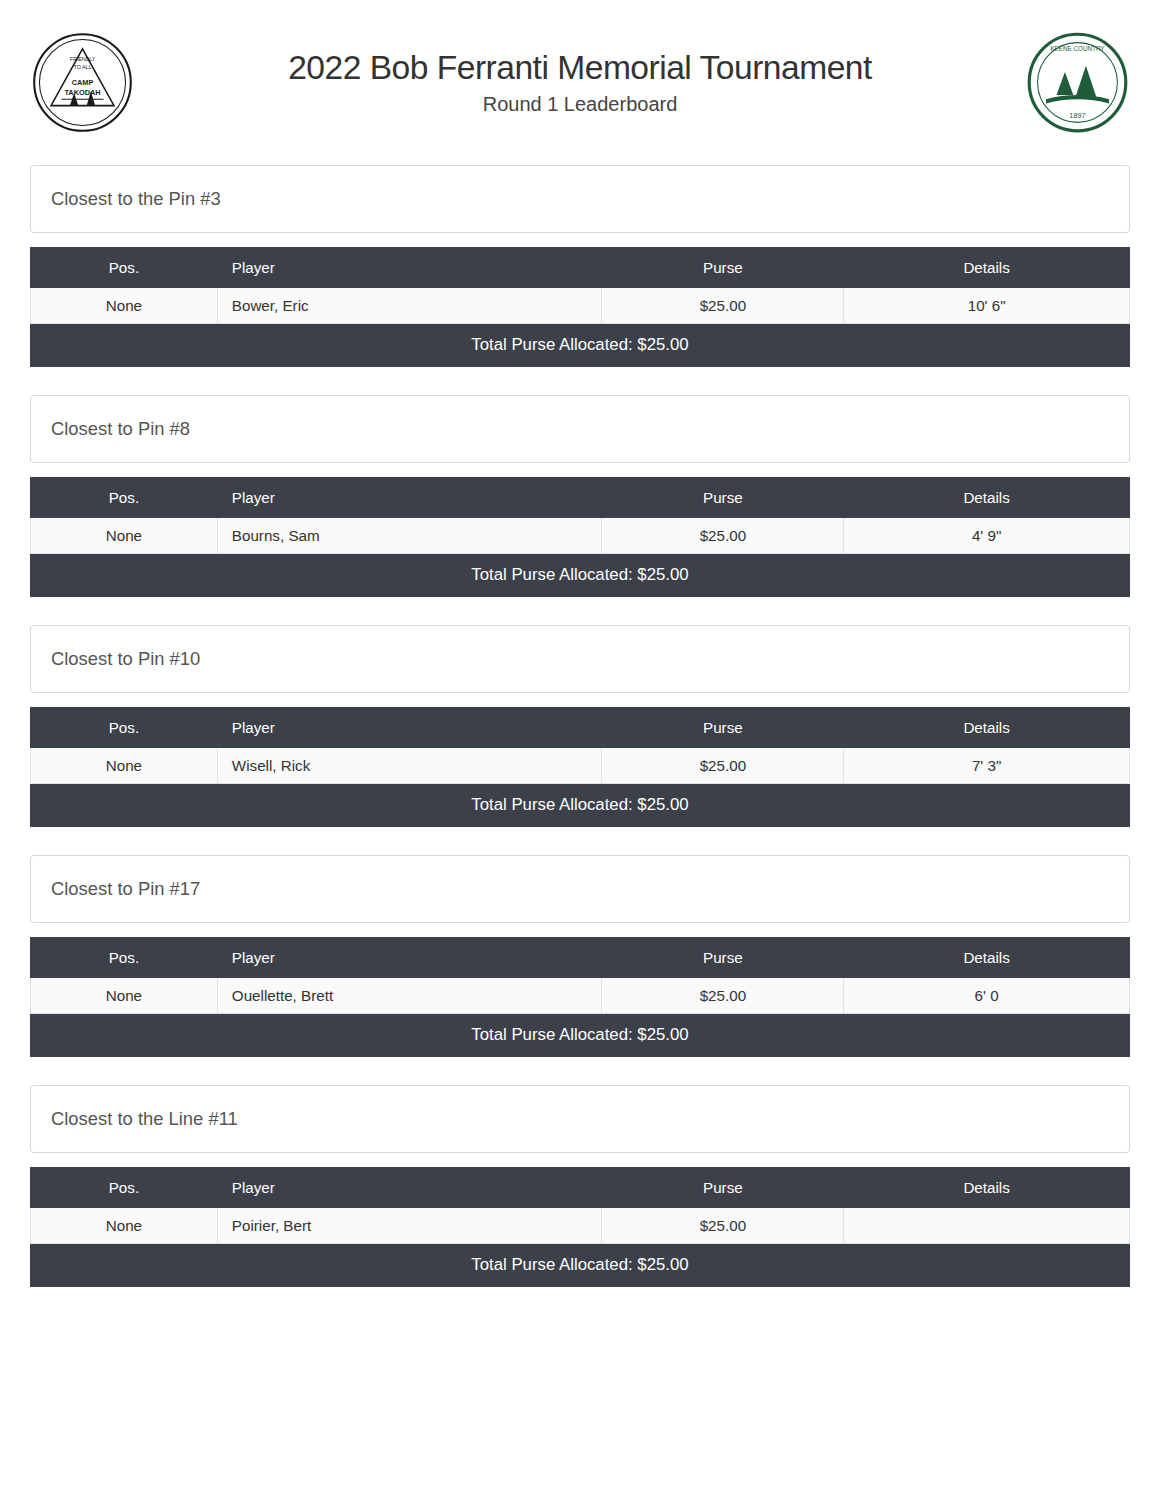FRIENDLY TO ALL CAMP TAKODAH
2022 Bob Ferranti Memorial Tournament
Round 1 Leaderboard
KEENE COUNTRY 1897
Closest to the Pin #3
| Pos. | Player | Purse | Details |
| --- | --- | --- | --- |
| None | Bower, Eric | $25.00 | 10' 6" |
| Total Purse Allocated: $25.00 |
Closest to Pin #8
| Pos. | Player | Purse | Details |
| --- | --- | --- | --- |
| None | Bourns, Sam | $25.00 | 4' 9" |
| Total Purse Allocated: $25.00 |
Closest to Pin #10
| Pos. | Player | Purse | Details |
| --- | --- | --- | --- |
| None | Wisell, Rick | $25.00 | 7' 3" |
| Total Purse Allocated: $25.00 |
Closest to Pin #17
| Pos. | Player | Purse | Details |
| --- | --- | --- | --- |
| None | Ouellette, Brett | $25.00 | 6' 0 |
| Total Purse Allocated: $25.00 |
Closest to the Line #11
| Pos. | Player | Purse | Details |
| --- | --- | --- | --- |
| None | Poirier, Bert | $25.00 | |
| Total Purse Allocated: $25.00 |